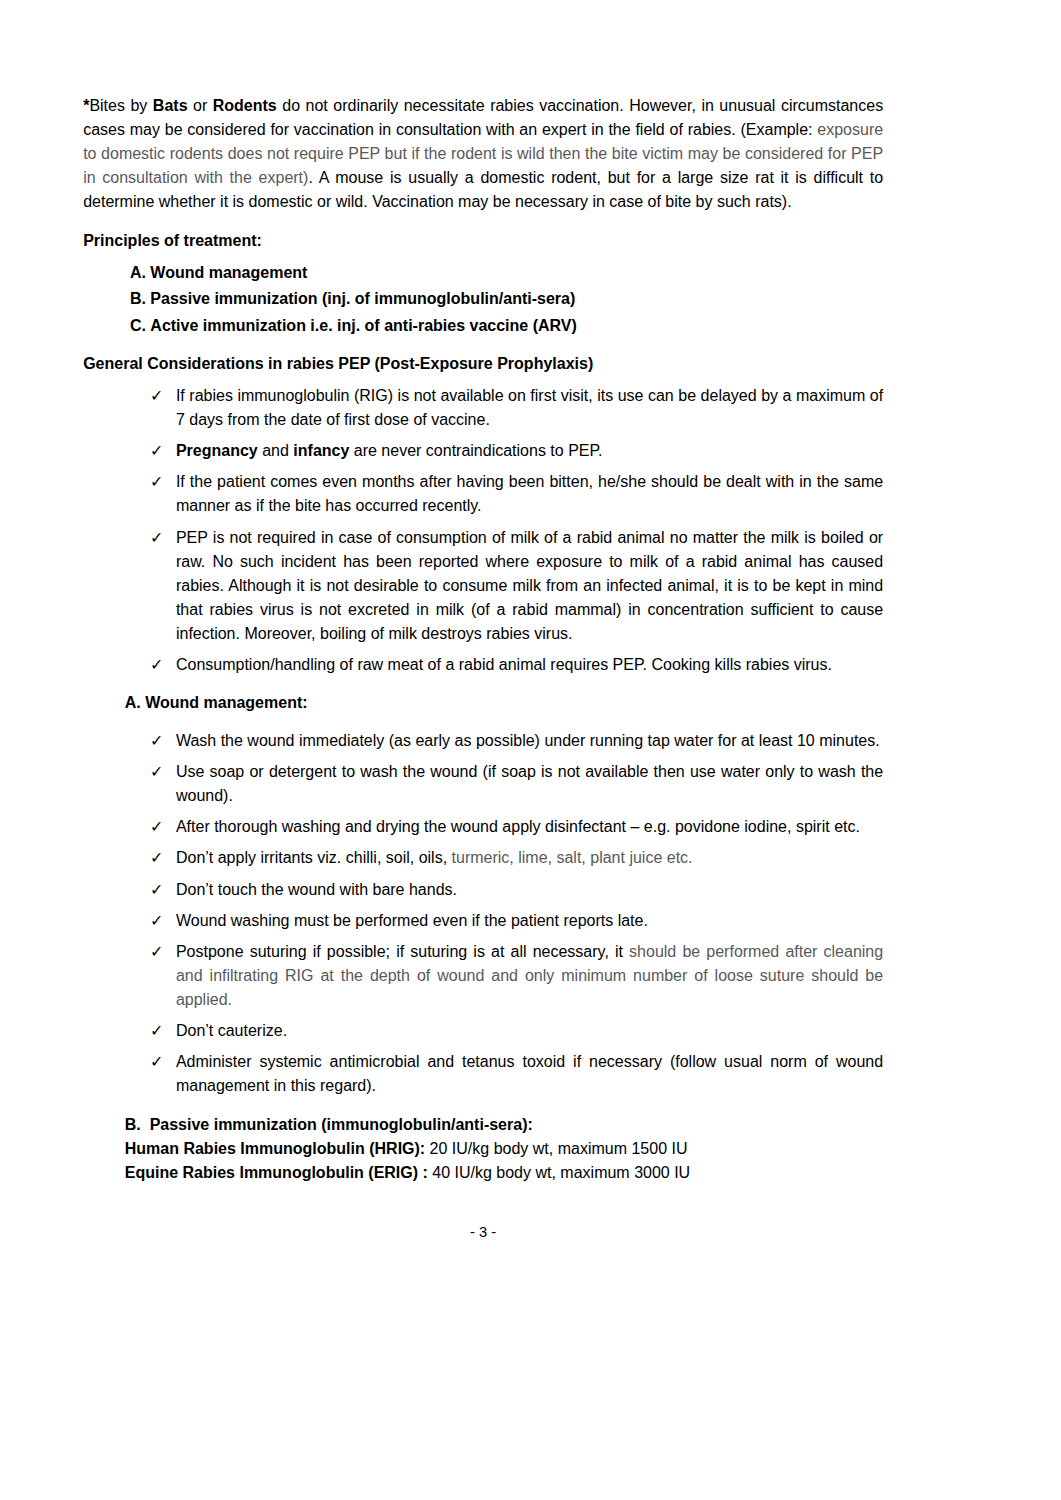*Bites by Bats or Rodents do not ordinarily necessitate rabies vaccination. However, in unusual circumstances cases may be considered for vaccination in consultation with an expert in the field of rabies. (Example: exposure to domestic rodents does not require PEP but if the rodent is wild then the bite victim may be considered for PEP in consultation with the expert). A mouse is usually a domestic rodent, but for a large size rat it is difficult to determine whether it is domestic or wild. Vaccination may be necessary in case of bite by such rats).
Principles of treatment:
Wound management
Passive immunization (inj. of immunoglobulin/anti-sera)
Active immunization i.e. inj. of anti-rabies vaccine (ARV)
General Considerations in rabies PEP (Post-Exposure Prophylaxis)
If rabies immunoglobulin (RIG) is not available on first visit, its use can be delayed by a maximum of 7 days from the date of first dose of vaccine.
Pregnancy and infancy are never contraindications to PEP.
If the patient comes even months after having been bitten, he/she should be dealt with in the same manner as if the bite has occurred recently.
PEP is not required in case of consumption of milk of a rabid animal no matter the milk is boiled or raw. No such incident has been reported where exposure to milk of a rabid animal has caused rabies. Although it is not desirable to consume milk from an infected animal, it is to be kept in mind that rabies virus is not excreted in milk (of a rabid mammal) in concentration sufficient to cause infection. Moreover, boiling of milk destroys rabies virus.
Consumption/handling of raw meat of a rabid animal requires PEP. Cooking kills rabies virus.
A. Wound management:
Wash the wound immediately (as early as possible) under running tap water for at least 10 minutes.
Use soap or detergent to wash the wound (if soap is not available then use water only to wash the wound).
After thorough washing and drying the wound apply disinfectant – e.g. povidone iodine, spirit etc.
Don’t apply irritants viz. chilli, soil, oils, turmeric, lime, salt, plant juice etc.
Don’t touch the wound with bare hands.
Wound washing must be performed even if the patient reports late.
Postpone suturing if possible; if suturing is at all necessary, it should be performed after cleaning and infiltrating RIG at the depth of wound and only minimum number of loose suture should be applied.
Don’t cauterize.
Administer systemic antimicrobial and tetanus toxoid if necessary (follow usual norm of wound management in this regard).
B. Passive immunization (immunoglobulin/anti-sera):
Human Rabies Immunoglobulin (HRIG): 20 IU/kg body wt, maximum 1500 IU
Equine Rabies Immunoglobulin (ERIG) : 40 IU/kg body wt, maximum 3000 IU
- 3 -